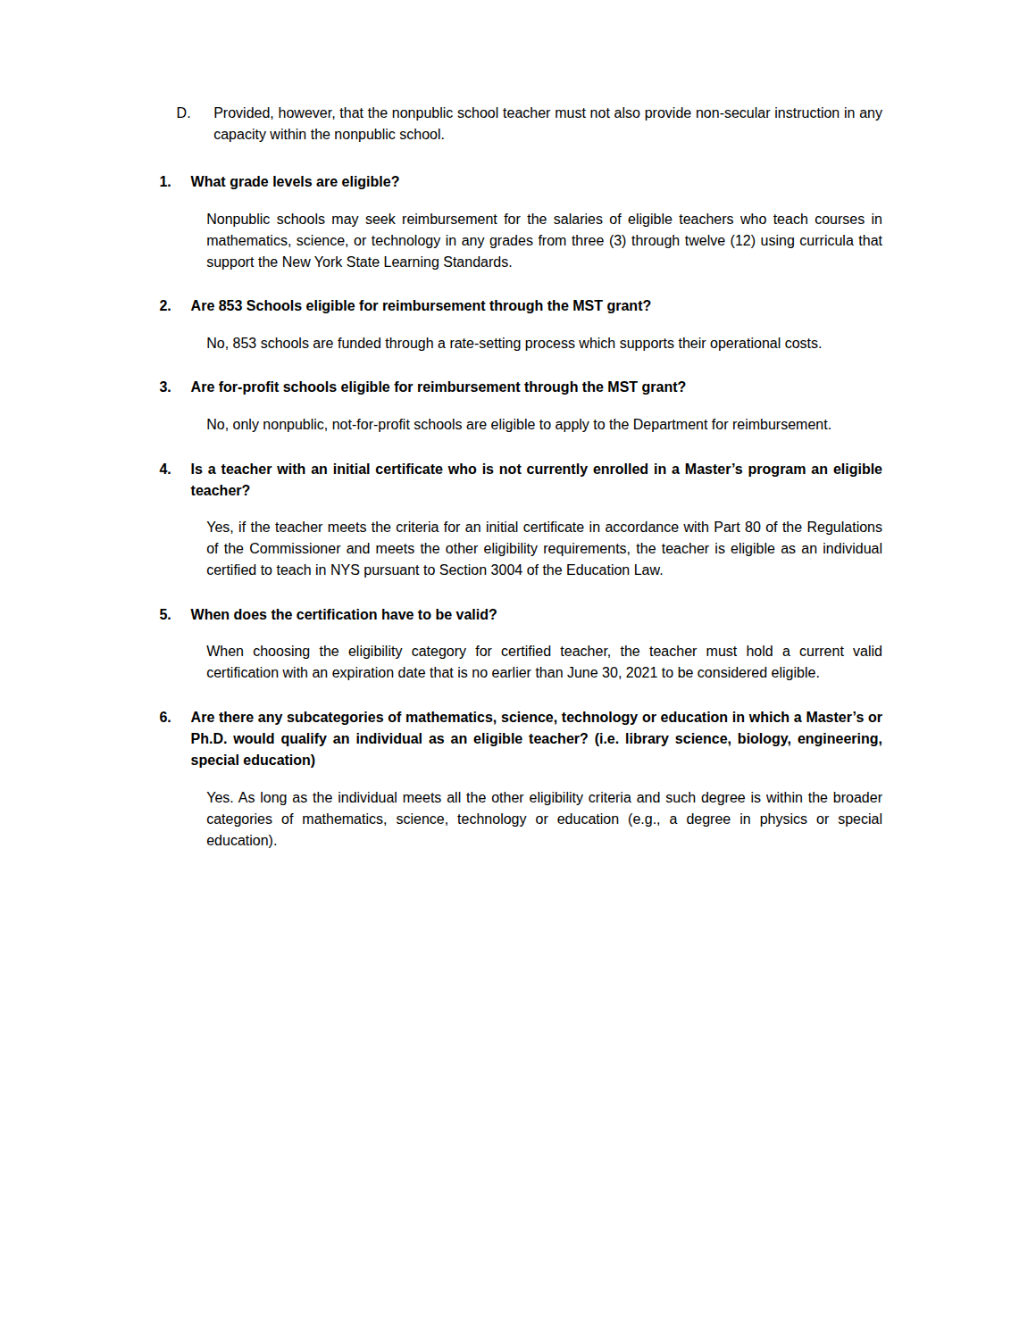D. Provided, however, that the nonpublic school teacher must not also provide non-secular instruction in any capacity within the nonpublic school.
What grade levels are eligible?
Nonpublic schools may seek reimbursement for the salaries of eligible teachers who teach courses in mathematics, science, or technology in any grades from three (3) through twelve (12) using curricula that support the New York State Learning Standards.
Are 853 Schools eligible for reimbursement through the MST grant?
No, 853 schools are funded through a rate-setting process which supports their operational costs.
Are for-profit schools eligible for reimbursement through the MST grant?
No, only nonpublic, not-for-profit schools are eligible to apply to the Department for reimbursement.
Is a teacher with an initial certificate who is not currently enrolled in a Master’s program an eligible teacher?
Yes, if the teacher meets the criteria for an initial certificate in accordance with Part 80 of the Regulations of the Commissioner and meets the other eligibility requirements, the teacher is eligible as an individual certified to teach in NYS pursuant to Section 3004 of the Education Law.
When does the certification have to be valid?
When choosing the eligibility category for certified teacher, the teacher must hold a current valid certification with an expiration date that is no earlier than June 30, 2021 to be considered eligible.
Are there any subcategories of mathematics, science, technology or education in which a Master’s or Ph.D. would qualify an individual as an eligible teacher? (i.e. library science, biology, engineering, special education)
Yes. As long as the individual meets all the other eligibility criteria and such degree is within the broader categories of mathematics, science, technology or education (e.g., a degree in physics or special education).